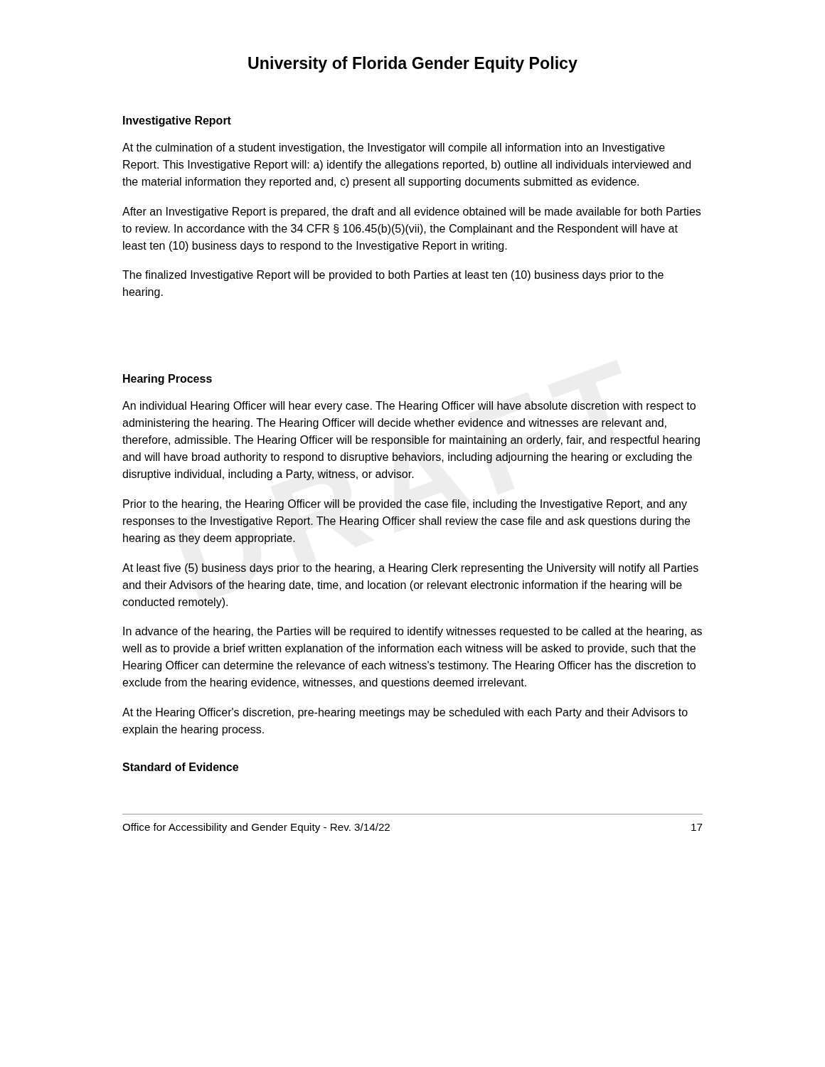DRAFT
University of Florida Gender Equity Policy
Investigative Report
At the culmination of a student investigation, the Investigator will compile all information into an Investigative Report. This Investigative Report will: a) identify the allegations reported, b) outline all individuals interviewed and the material information they reported and, c) present all supporting documents submitted as evidence.
After an Investigative Report is prepared, the draft and all evidence obtained will be made available for both Parties to review. In accordance with the 34 CFR § 106.45(b)(5)(vii), the Complainant and the Respondent will have at least ten (10) business days to respond to the Investigative Report in writing.
The finalized Investigative Report will be provided to both Parties at least ten (10) business days prior to the hearing.
Hearing Process
An individual Hearing Officer will hear every case. The Hearing Officer will have absolute discretion with respect to administering the hearing. The Hearing Officer will decide whether evidence and witnesses are relevant and, therefore, admissible. The Hearing Officer will be responsible for maintaining an orderly, fair, and respectful hearing and will have broad authority to respond to disruptive behaviors, including adjourning the hearing or excluding the disruptive individual, including a Party, witness, or advisor.
Prior to the hearing, the Hearing Officer will be provided the case file, including the Investigative Report, and any responses to the Investigative Report. The Hearing Officer shall review the case file and ask questions during the hearing as they deem appropriate.
At least five (5) business days prior to the hearing, a Hearing Clerk representing the University will notify all Parties and their Advisors of the hearing date, time, and location (or relevant electronic information if the hearing will be conducted remotely).
In advance of the hearing, the Parties will be required to identify witnesses requested to be called at the hearing, as well as to provide a brief written explanation of the information each witness will be asked to provide, such that the Hearing Officer can determine the relevance of each witness's testimony. The Hearing Officer has the discretion to exclude from the hearing evidence, witnesses, and questions deemed irrelevant.
At the Hearing Officer's discretion, pre-hearing meetings may be scheduled with each Party and their Advisors to explain the hearing process.
Standard of Evidence
Office for Accessibility and Gender Equity - Rev. 3/14/22 17